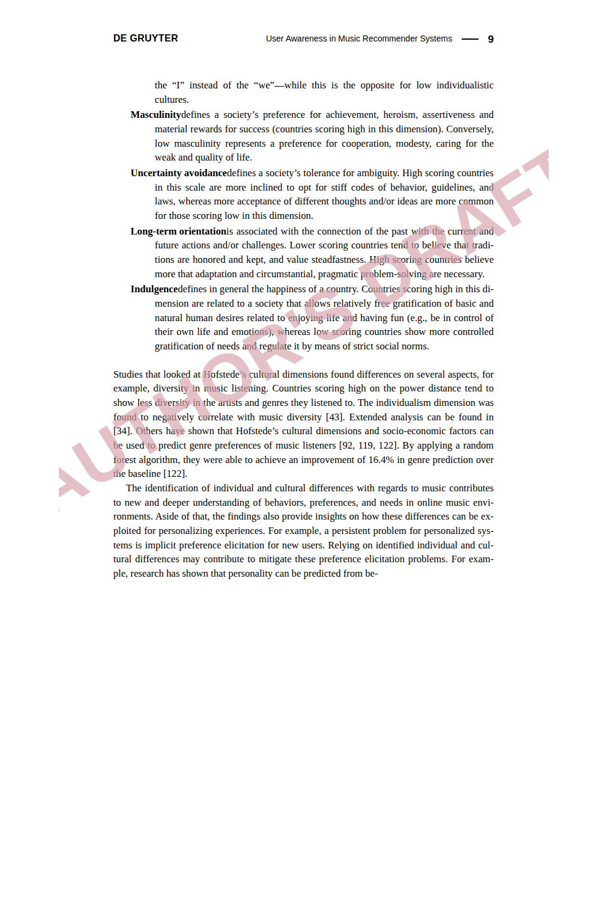DE GRUYTER
User Awareness in Music Recommender Systems 9
AUTHOR'S DRAFT
the “I” instead of the “we”—while this is the opposite for low individualistic cultures.
Masculinity
defines a society’s preference for achievement, heroism, assertiveness and material rewards for success (countries scoring high in this dimension). Conversely, low masculinity represents a preference for cooperation, modesty, caring for the weak and quality of life.
Uncertainty avoidance
defines a society’s tolerance for ambiguity. High scoring countries in this scale are more inclined to opt for stiff codes of behavior, guidelines, and laws, whereas more acceptance of different thoughts and/or ideas are more common for those scoring low in this dimension.
Long-term orientation
is associated with the connection of the past with the current and future actions and/or challenges. Lower scoring countries tend to believe that traditions are honored and kept, and value steadfastness. High scoring countries believe more that adaptation and circumstantial, pragmatic problem-solving are necessary.
Indulgence
defines in general the happiness of a country. Countries scoring high in this dimension are related to a society that allows relatively free gratification of basic and natural human desires related to enjoying life and having fun (e.g., be in control of their own life and emotions), whereas low scoring countries show more controlled gratification of needs and regulate it by means of strict social norms.
Studies that looked at Hofstede’s cultural dimensions found differences on several aspects, for example, diversity in music listening. Countries scoring high on the power distance tend to show less diversity in the artists and genres they listened to. The individualism dimension was found to negatively correlate with music diversity [43]. Extended analysis can be found in [34]. Others have shown that Hofstede’s cultural dimensions and socio-economic factors can be used to predict genre preferences of music listeners [92, 119, 122]. By applying a random forest algorithm, they were able to achieve an improvement of 16.4% in genre prediction over the baseline [122].
The identification of individual and cultural differences with regards to music contributes to new and deeper understanding of behaviors, preferences, and needs in online music environments. Aside of that, the findings also provide insights on how these differences can be exploited for personalizing experiences. For example, a persistent problem for personalized systems is implicit preference elicitation for new users. Relying on identified individual and cultural differences may contribute to mitigate these preference elicitation problems. For example, research has shown that personality can be predicted from be-